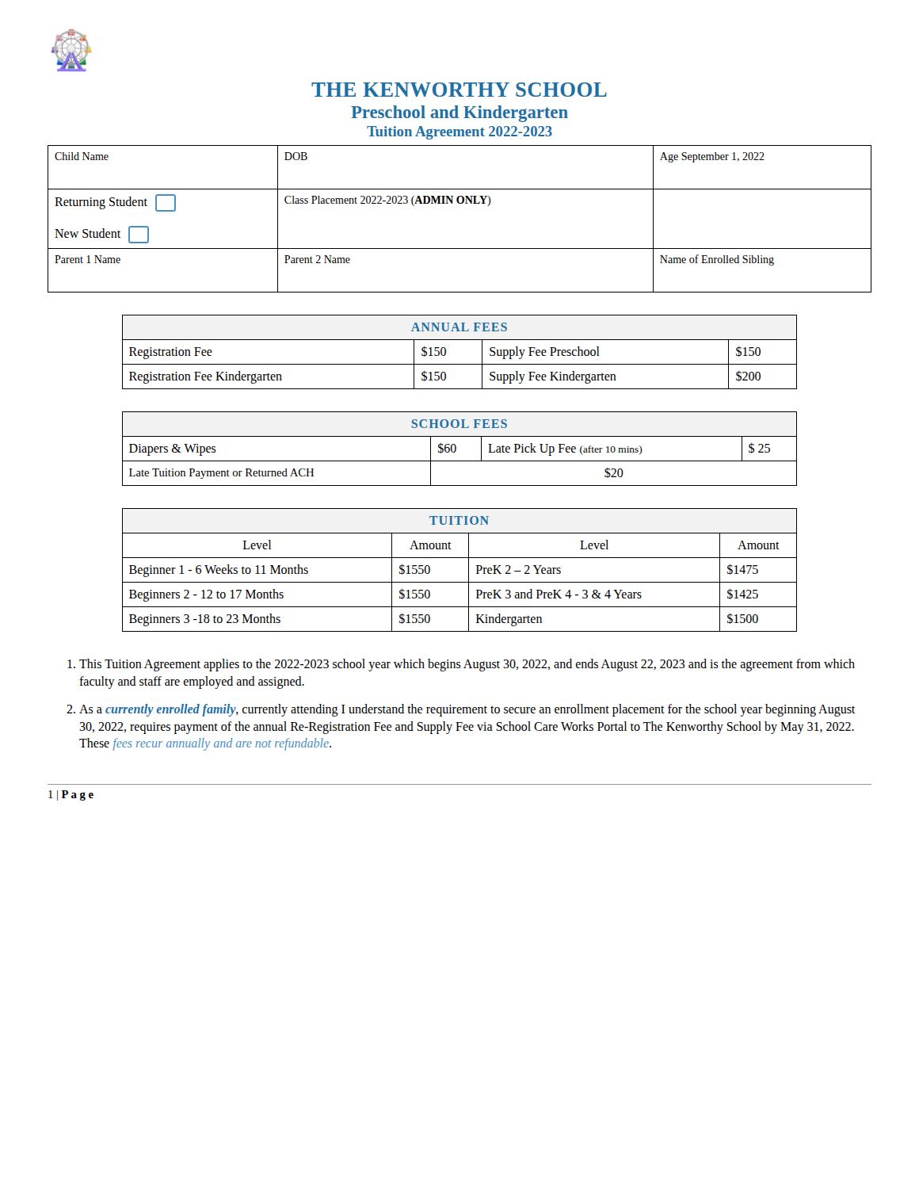🎡
THE KENWORTHY SCHOOL
Preschool and Kindergarten
Tuition Agreement 2022-2023
| Child Name | DOB | Age September 1, 2022 |
| Returning Student New Student | Class Placement 2022-2023 ( ADMIN ONLY ) | |
| Parent 1 Name | Parent 2 Name | Name of Enrolled Sibling |
| ANNUAL FEES |
| Registration Fee | $150 | Supply Fee Preschool | $150 |
| Registration Fee Kindergarten | $150 | Supply Fee Kindergarten | $200 |
| SCHOOL FEES |
| Diapers & Wipes | $60 | Late Pick Up Fee (after 10 mins) | $ 25 |
| Late Tuition Payment or Returned ACH | $20 |
| TUITION |
| Level | Amount | Level | Amount |
| Beginner 1 - 6 Weeks to 11 Months | $1550 | PreK 2 – 2 Years | $1475 |
| Beginners 2 - 12 to 17 Months | $1550 | PreK 3 and PreK 4 - 3 & 4 Years | $1425 |
| Beginners 3 -18 to 23 Months | $1550 | Kindergarten | $1500 |
This Tuition Agreement applies to the 2022-2023 school year which begins August 30, 2022, and ends August 22, 2023 and is the agreement from which faculty and staff are employed and assigned.
As a currently enrolled family, currently attending I understand the requirement to secure an enrollment placement for the school year beginning August 30, 2022, requires payment of the annual Re-Registration Fee and Supply Fee via School Care Works Portal to The Kenworthy School by May 31, 2022. These fees recur annually and are not refundable.
1 | P a g e